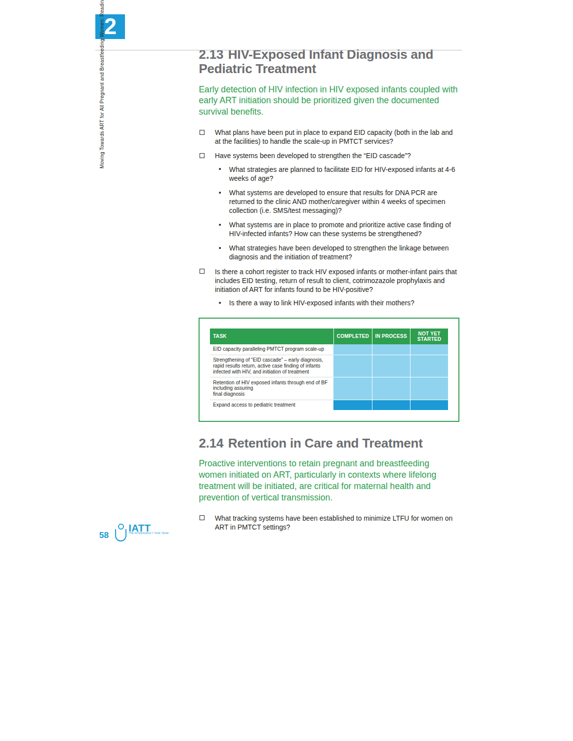2
Moving Towards ART for All Pregnant and Breastfeeding Women: Readiness Assessment Checklist Discussion Guide
58
IATT
THE INTERAGENCY TASK TEAM
2.13 HIV-Exposed Infant Diagnosis and Pediatric Treatment
Early detection of HIV infection in HIV exposed infants coupled with early ART initiation should be prioritized given the documented survival benefits.
What plans have been put in place to expand EID capacity (both in the lab and at the facilities) to handle the scale-up in PMTCT services?
Have systems been developed to strengthen the “EID cascade”?
What strategies are planned to facilitate EID for HIV-exposed infants at 4-6 weeks of age?
What systems are developed to ensure that results for DNA PCR are returned to the clinic AND mother/caregiver within 4 weeks of specimen collection (i.e. SMS/test messaging)?
What systems are in place to promote and prioritize active case finding of HIV-infected infants? How can these systems be strengthened?
What strategies have been developed to strengthen the linkage between diagnosis and the initiation of treatment?
Is there a cohort register to track HIV exposed infants or mother-infant pairs that includes EID testing, return of result to client, cotrimozazole prophylaxis and initiation of ART for infants found to be HIV-positive?
Is there a way to link HIV-exposed infants with their mothers?
| Task | Completed | In Process | Not Yet Started |
| --- | --- | --- | --- |
| EID capacity paralleling PMTCT program scale-up | | | |
| Strengthening of “EID cascade” – early diagnosis, rapid results return, active case finding of infants infected with HIV, and initiation of treatment | | | |
| Retention of HIV exposed infants through end of BF including assuring final diagnosis | | | |
| Expand access to pediatric treatment | | | |
2.14 Retention in Care and Treatment
Proactive interventions to retain pregnant and breastfeeding women initiated on ART, particularly in contexts where lifelong treatment will be initiated, are critical for maternal health and prevention of vertical transmission.
What tracking systems have been established to minimize LTFU for women on ART in PMTCT settings?